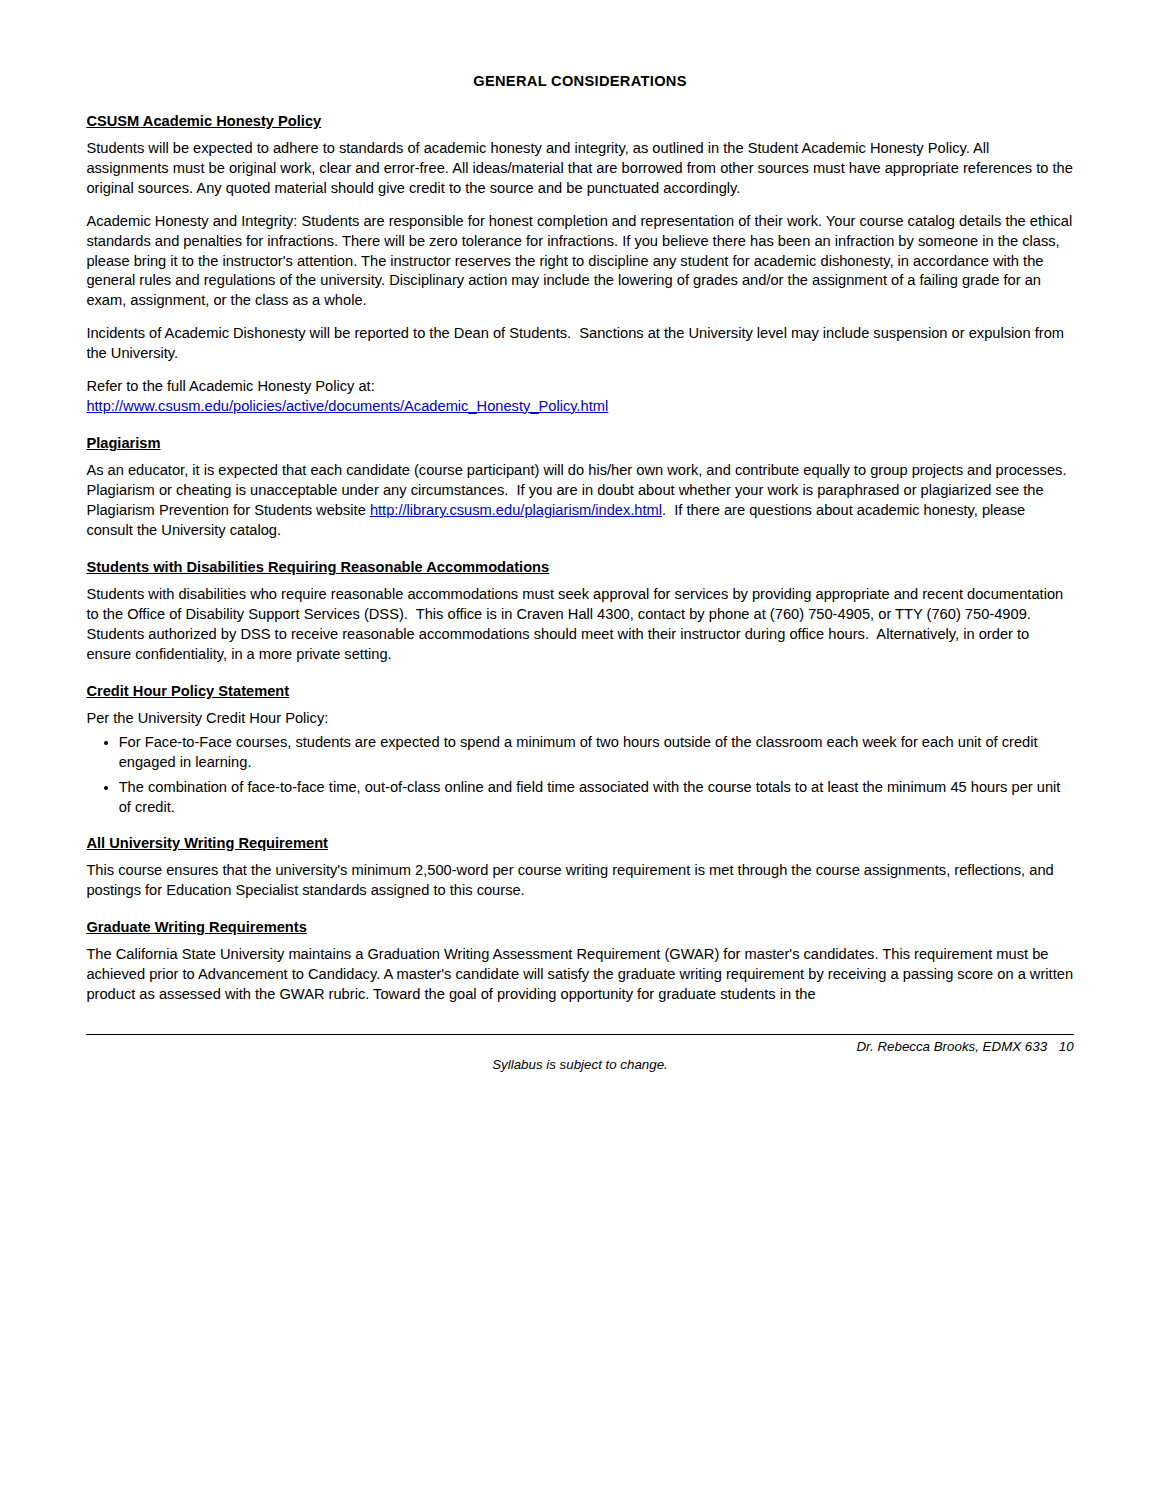GENERAL CONSIDERATIONS
CSUSM Academic Honesty Policy
Students will be expected to adhere to standards of academic honesty and integrity, as outlined in the Student Academic Honesty Policy. All assignments must be original work, clear and error-free. All ideas/material that are borrowed from other sources must have appropriate references to the original sources. Any quoted material should give credit to the source and be punctuated accordingly.
Academic Honesty and Integrity: Students are responsible for honest completion and representation of their work. Your course catalog details the ethical standards and penalties for infractions. There will be zero tolerance for infractions. If you believe there has been an infraction by someone in the class, please bring it to the instructor's attention. The instructor reserves the right to discipline any student for academic dishonesty, in accordance with the general rules and regulations of the university. Disciplinary action may include the lowering of grades and/or the assignment of a failing grade for an exam, assignment, or the class as a whole.
Incidents of Academic Dishonesty will be reported to the Dean of Students. Sanctions at the University level may include suspension or expulsion from the University.
Refer to the full Academic Honesty Policy at:
http://www.csusm.edu/policies/active/documents/Academic_Honesty_Policy.html
Plagiarism
As an educator, it is expected that each candidate (course participant) will do his/her own work, and contribute equally to group projects and processes. Plagiarism or cheating is unacceptable under any circumstances. If you are in doubt about whether your work is paraphrased or plagiarized see the Plagiarism Prevention for Students website http://library.csusm.edu/plagiarism/index.html. If there are questions about academic honesty, please consult the University catalog.
Students with Disabilities Requiring Reasonable Accommodations
Students with disabilities who require reasonable accommodations must seek approval for services by providing appropriate and recent documentation to the Office of Disability Support Services (DSS). This office is in Craven Hall 4300, contact by phone at (760) 750-4905, or TTY (760) 750-4909. Students authorized by DSS to receive reasonable accommodations should meet with their instructor during office hours. Alternatively, in order to ensure confidentiality, in a more private setting.
Credit Hour Policy Statement
Per the University Credit Hour Policy:
For Face-to-Face courses, students are expected to spend a minimum of two hours outside of the classroom each week for each unit of credit engaged in learning.
The combination of face-to-face time, out-of-class online and field time associated with the course totals to at least the minimum 45 hours per unit of credit.
All University Writing Requirement
This course ensures that the university's minimum 2,500-word per course writing requirement is met through the course assignments, reflections, and postings for Education Specialist standards assigned to this course.
Graduate Writing Requirements
The California State University maintains a Graduation Writing Assessment Requirement (GWAR) for master's candidates. This requirement must be achieved prior to Advancement to Candidacy. A master's candidate will satisfy the graduate writing requirement by receiving a passing score on a written product as assessed with the GWAR rubric. Toward the goal of providing opportunity for graduate students in the
Dr. Rebecca Brooks, EDMX 633 10
Syllabus is subject to change.